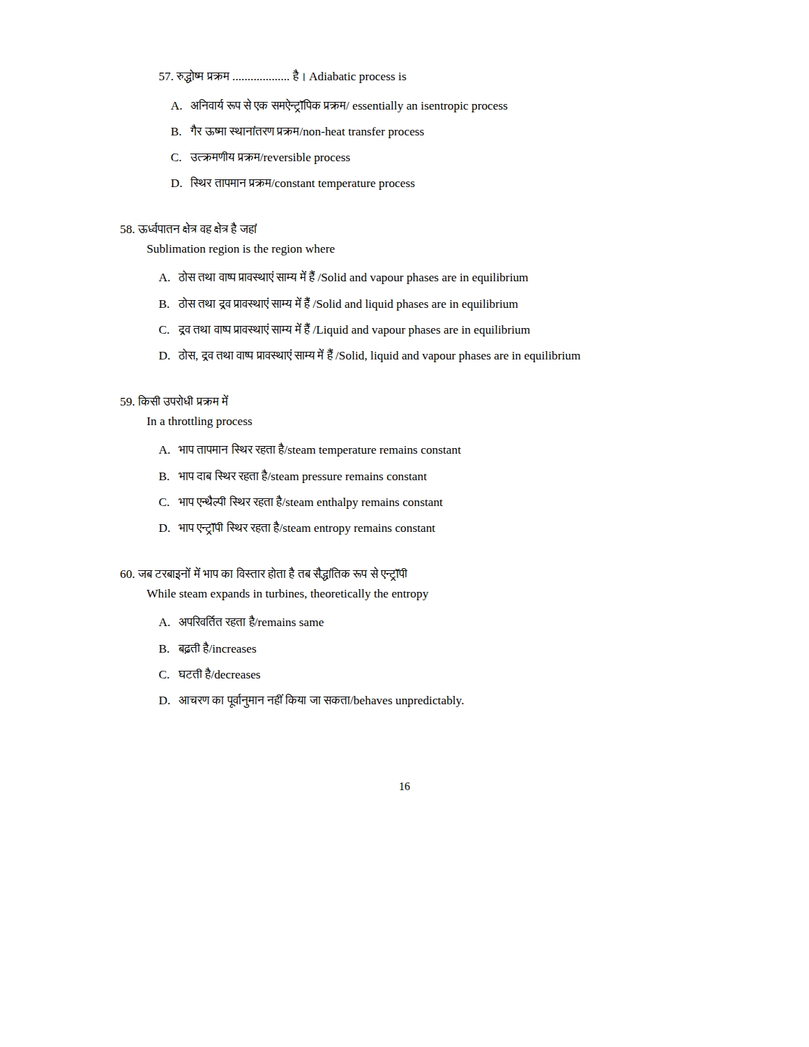57. रुद्धोष्म प्रक्रम ................... है। Adiabatic process is
A. अनिवार्य रूप से एक समऐन्ट्रॉपिक प्रक्रम/ essentially an isentropic process
B. गैर ऊष्मा स्थानांतरण प्रक्रम/non-heat transfer process
C. उत्क्रमणीय प्रक्रम/reversible process
D. स्थिर तापमान प्रक्रम/constant temperature process
58. ऊर्ध्वपातन क्षेत्र वह क्षेत्र है जहां
Sublimation region is the region where
A. ठोस तथा वाष्प प्रावस्थाएं साम्य में हैं /Solid and vapour phases are in equilibrium
B. ठोस तथा द्रव प्रावस्थाएं साम्य में हैं /Solid and liquid phases are in equilibrium
C. द्रव तथा वाष्प प्रावस्थाएं साम्य में हैं /Liquid and vapour phases are in equilibrium
D. ठोस, द्रव तथा वाष्प प्रावस्थाएं साम्य में हैं /Solid, liquid and vapour phases are in equilibrium
59. किसी उपरोधी प्रक्रम में
In a throttling process
A. भाप तापमान स्थिर रहता है/steam temperature remains constant
B. भाप दाब स्थिर रहता है/steam pressure remains constant
C. भाप एन्थैल्पी स्थिर रहता है/steam enthalpy remains constant
D. भाप एन्ट्रॉपी स्थिर रहता है/steam entropy remains constant
60. जब टरबाइनों में भाप का विस्तार होता है तब सैद्धांतिक रूप से एन्ट्रॉपी
While steam expands in turbines, theoretically the entropy
A. अपरिवर्तित रहता है/remains same
B. बढ़ती है/increases
C. घटती है/decreases
D. आचरण का पूर्वानुमान नहीं किया जा सकता/behaves unpredictably.
16